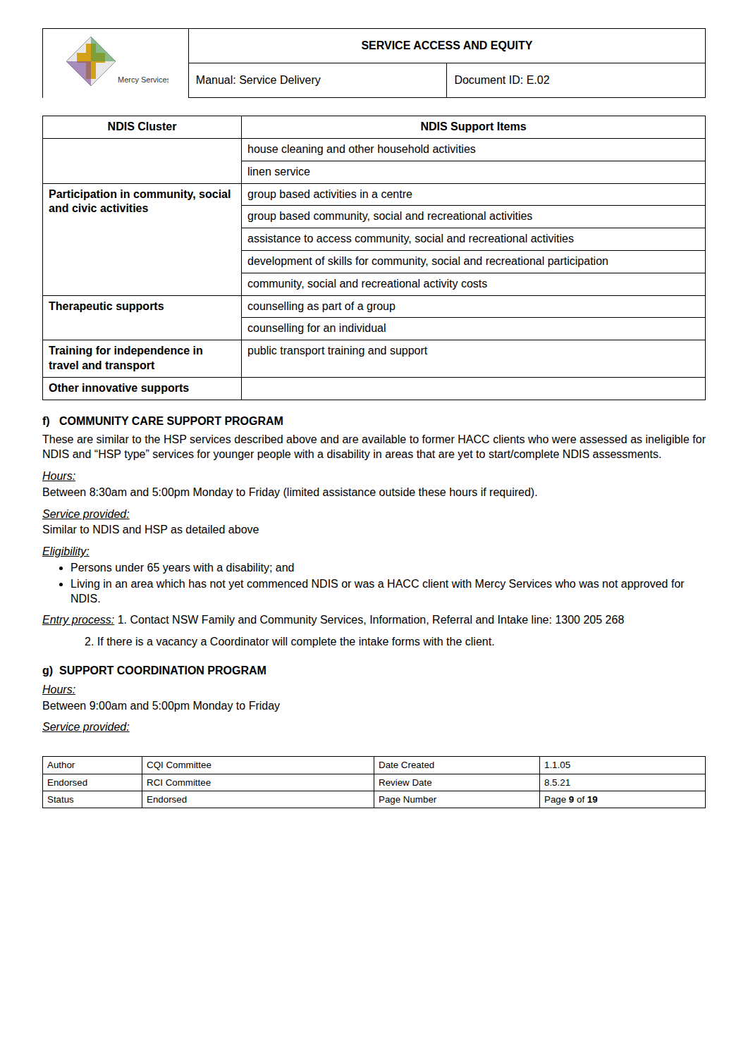| | SERVICE ACCESS AND EQUITY |
| Manual: Service Delivery | Document ID: E.02 |
| NDIS Cluster | NDIS Support Items |
| --- | --- |
| | house cleaning and other household activities |
| linen service |
| Participation in community, social and civic activities | group based activities in a centre |
| group based community, social and recreational activities |
| assistance to access community, social and recreational activities |
| development of skills for community, social and recreational participation |
| community, social and recreational activity costs |
| Therapeutic supports | counselling as part of a group |
| counselling for an individual |
| Training for independence in travel and transport | public transport training and support |
| Other innovative supports | |
f) COMMUNITY CARE SUPPORT PROGRAM
These are similar to the HSP services described above and are available to former HACC clients who were assessed as ineligible for NDIS and “HSP type” services for younger people with a disability in areas that are yet to start/complete NDIS assessments.
Hours:
Between 8:30am and 5:00pm Monday to Friday (limited assistance outside these hours if required).
Service provided:
Similar to NDIS and HSP as detailed above
Eligibility:
Persons under 65 years with a disability; and
Living in an area which has not yet commenced NDIS or was a HACC client with Mercy Services who was not approved for NDIS.
Entry process: 1. Contact NSW Family and Community Services, Information, Referral and Intake line: 1300 205 268
2. If there is a vacancy a Coordinator will complete the intake forms with the client.
g) SUPPORT COORDINATION PROGRAM
Hours:
Between 9:00am and 5:00pm Monday to Friday
Service provided:
| Author | CQI Committee | Date Created | 1.1.05 |
| Endorsed | RCI Committee | Review Date | 8.5.21 |
| Status | Endorsed | Page Number | Page 9 of 19 |